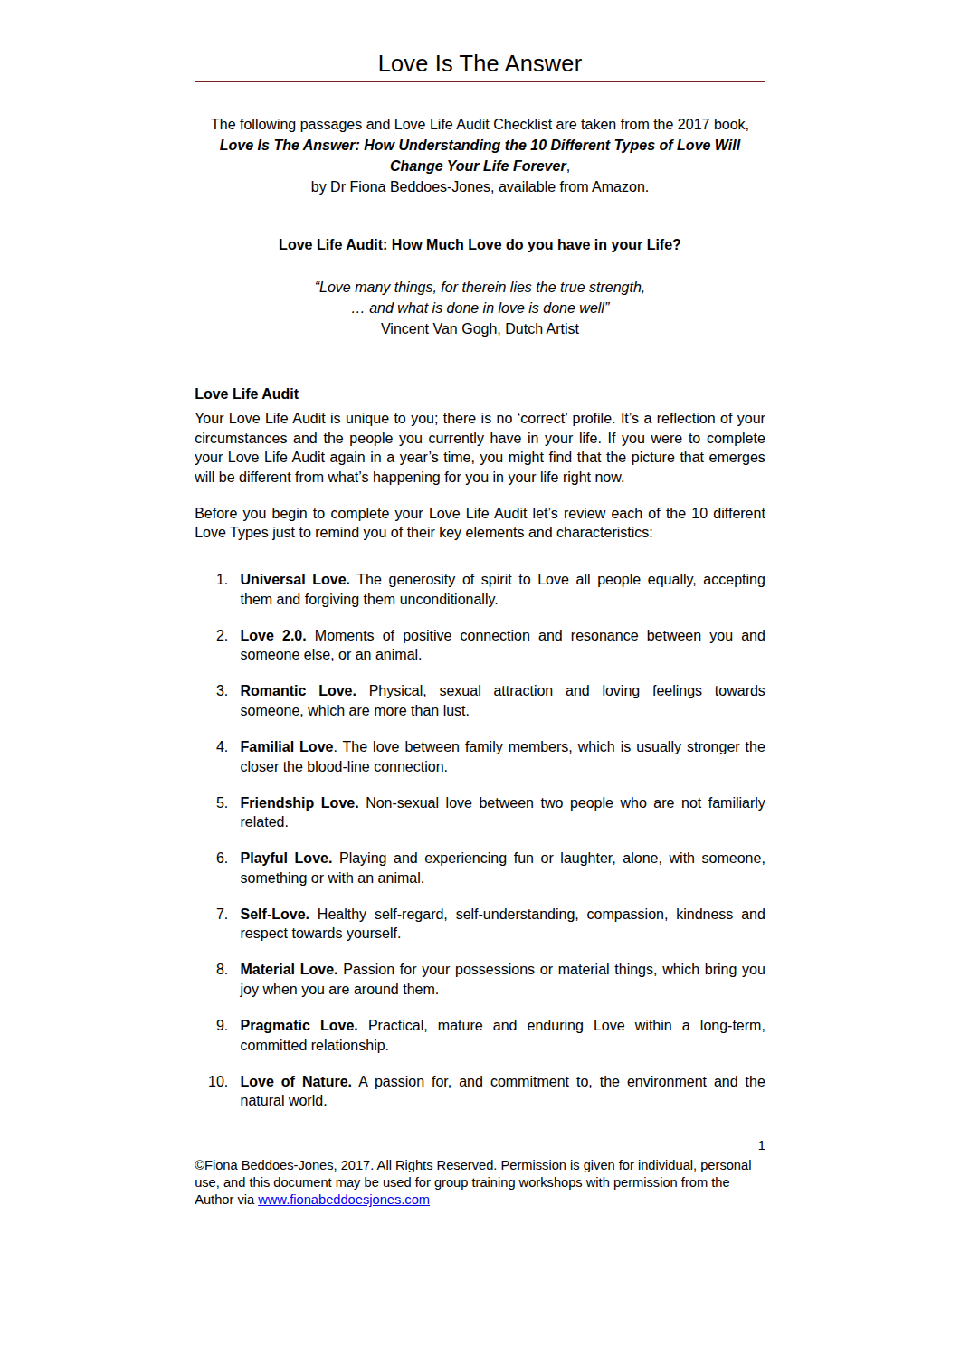Love Is The Answer
The following passages and Love Life Audit Checklist are taken from the 2017 book,
Love Is The Answer: How Understanding the 10 Different Types of Love Will Change Your Life Forever,
by Dr Fiona Beddoes-Jones, available from Amazon.
Love Life Audit: How Much Love do you have in your Life?
“Love many things, for therein lies the true strength,
… and what is done in love is done well”
Vincent Van Gogh, Dutch Artist
Love Life Audit
Your Love Life Audit is unique to you; there is no ‘correct’ profile. It’s a reflection of your circumstances and the people you currently have in your life. If you were to complete your Love Life Audit again in a year’s time, you might find that the picture that emerges will be different from what’s happening for you in your life right now.
Before you begin to complete your Love Life Audit let’s review each of the 10 different Love Types just to remind you of their key elements and characteristics:
Universal Love. The generosity of spirit to Love all people equally, accepting them and forgiving them unconditionally.
Love 2.0. Moments of positive connection and resonance between you and someone else, or an animal.
Romantic Love. Physical, sexual attraction and loving feelings towards someone, which are more than lust.
Familial Love. The love between family members, which is usually stronger the closer the blood-line connection.
Friendship Love. Non-sexual love between two people who are not familiarly related.
Playful Love. Playing and experiencing fun or laughter, alone, with someone, something or with an animal.
Self-Love. Healthy self-regard, self-understanding, compassion, kindness and respect towards yourself.
Material Love. Passion for your possessions or material things, which bring you joy when you are around them.
Pragmatic Love. Practical, mature and enduring Love within a long-term, committed relationship.
Love of Nature. A passion for, and commitment to, the environment and the natural world.
1
©Fiona Beddoes-Jones, 2017. All Rights Reserved. Permission is given for individual, personal use, and this document may be used for group training workshops with permission from the Author via www.fionabeddoesjones.com